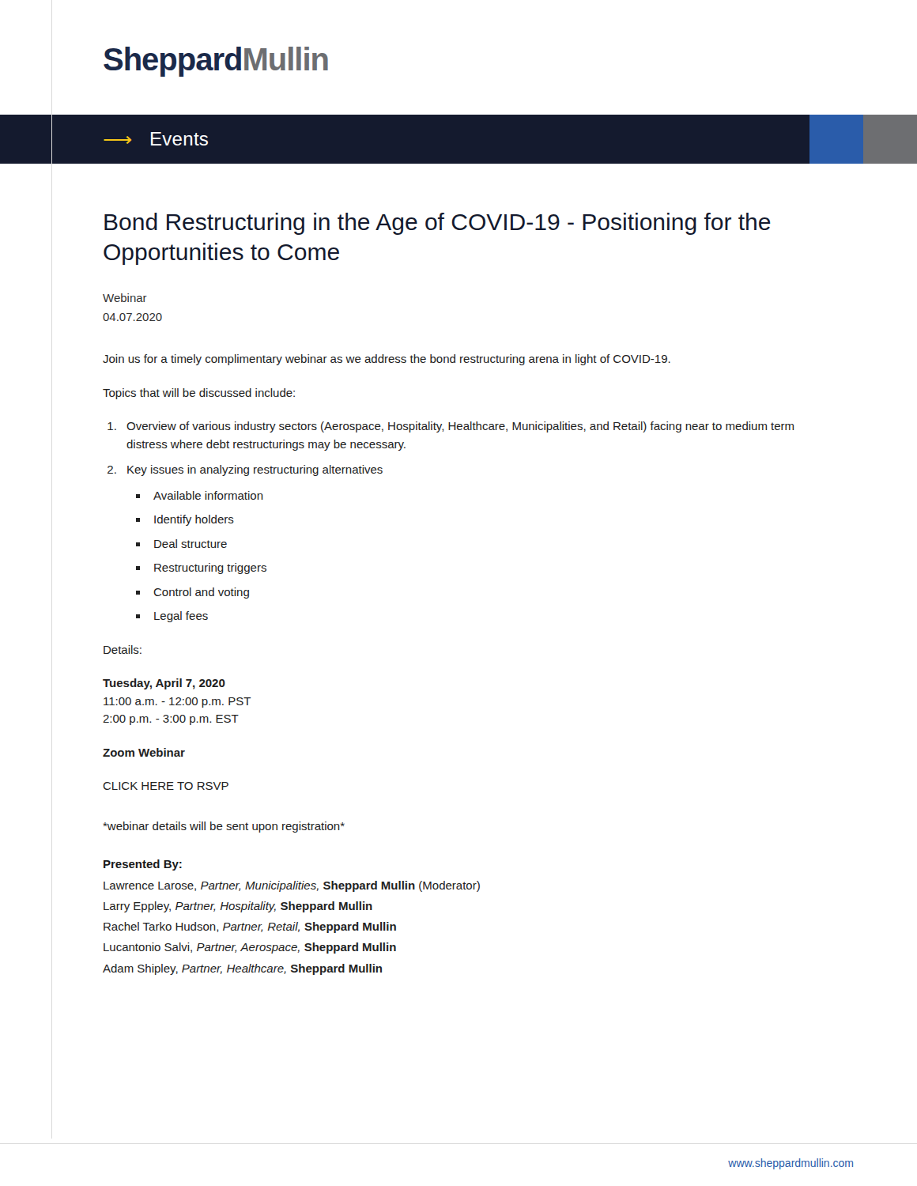Sheppard Mullin
⟶ Events
Bond Restructuring in the Age of COVID-19 - Positioning for the Opportunities to Come
Webinar
04.07.2020
Join us for a timely complimentary webinar as we address the bond restructuring arena in light of COVID-19.
Topics that will be discussed include:
Overview of various industry sectors (Aerospace, Hospitality, Healthcare, Municipalities, and Retail) facing near to medium term distress where debt restructurings may be necessary.
Key issues in analyzing restructuring alternatives
Available information
Identify holders
Deal structure
Restructuring triggers
Control and voting
Legal fees
Details:
Tuesday, April 7, 2020
11:00 a.m. - 12:00 p.m. PST
2:00 p.m. - 3:00 p.m. EST
Zoom Webinar
CLICK HERE TO RSVP
*webinar details will be sent upon registration*
Presented By:
Lawrence Larose, Partner, Municipalities, Sheppard Mullin (Moderator)
Larry Eppley, Partner, Hospitality, Sheppard Mullin
Rachel Tarko Hudson, Partner, Retail, Sheppard Mullin
Lucantonio Salvi, Partner, Aerospace, Sheppard Mullin
Adam Shipley, Partner, Healthcare, Sheppard Mullin
www.sheppardmullin.com